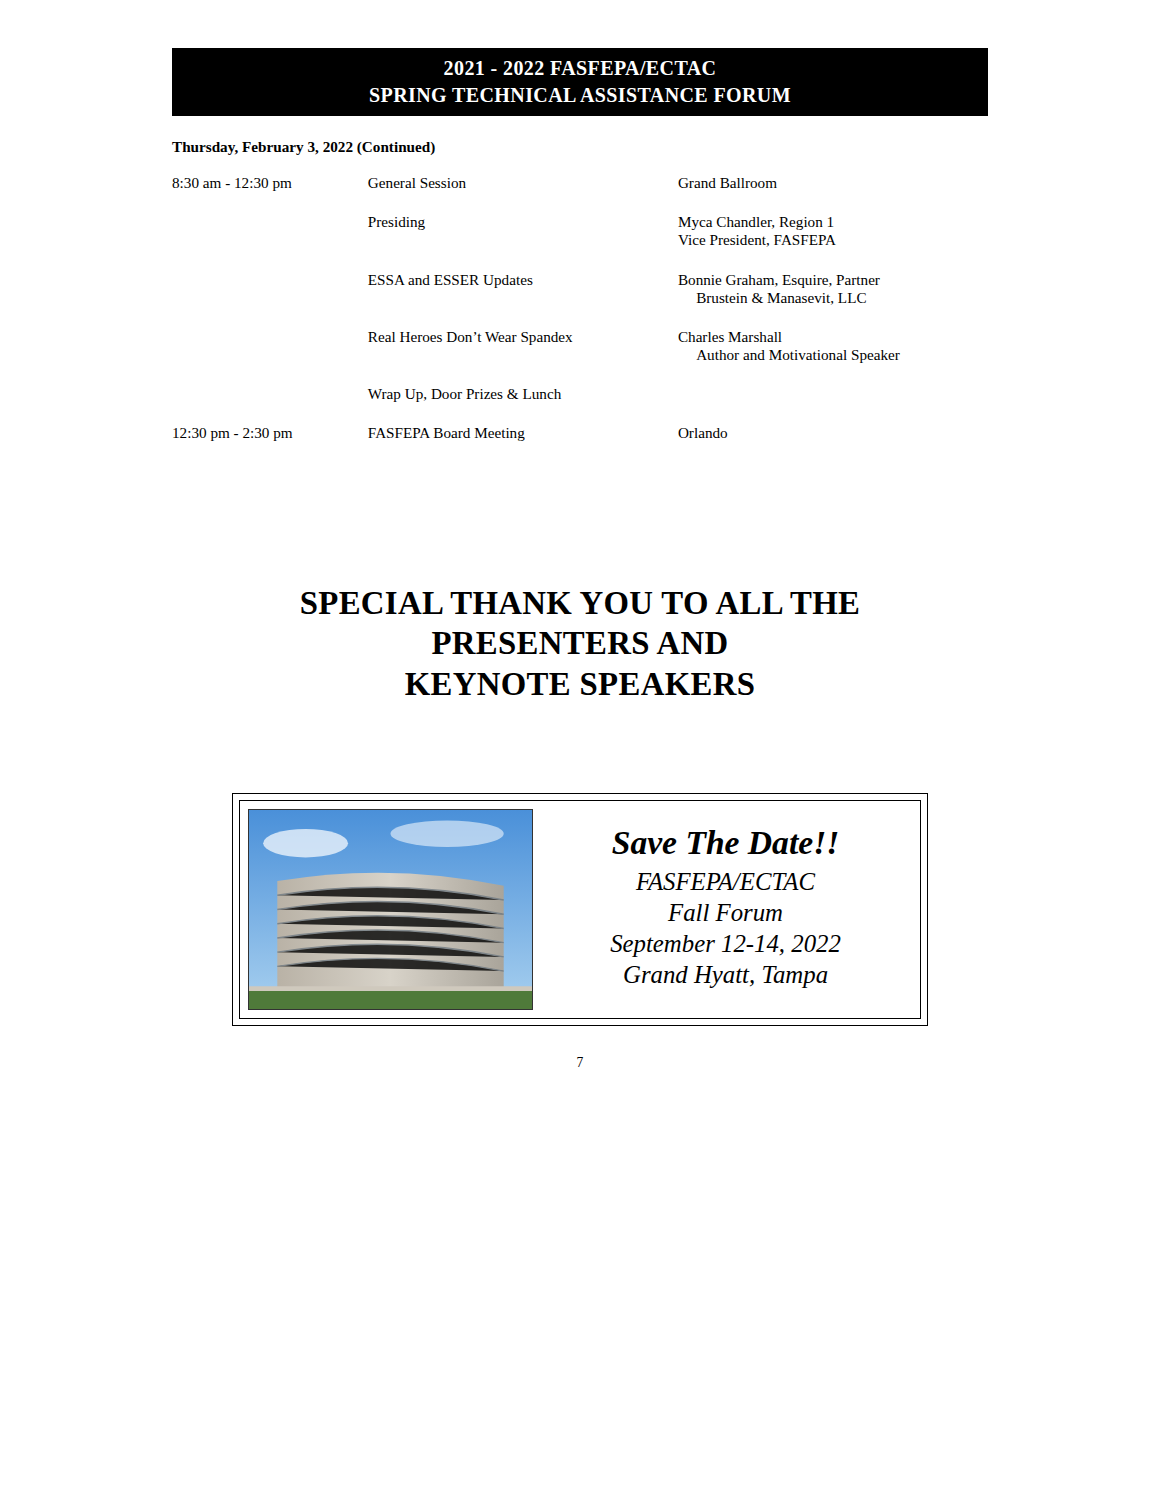2021 - 2022 FASFEPA/ECTAC SPRING TECHNICAL ASSISTANCE FORUM
Thursday, February 3, 2022 (Continued)
| 8:30 am - 12:30 pm | General Session | Grand Ballroom |
| | Presiding | Myca Chandler, Region 1 Vice President, FASFEPA |
| | ESSA and ESSER Updates | Bonnie Graham, Esquire, Partner Brustein & Manasevit, LLC |
| | Real Heroes Don’t Wear Spandex | Charles Marshall Author and Motivational Speaker |
| | Wrap Up, Door Prizes & Lunch | |
| 12:30 pm - 2:30 pm | FASFEPA Board Meeting | Orlando |
SPECIAL THANK YOU TO ALL THE
PRESENTERS AND
KEYNOTE SPEAKERS
Save The Date!!
FASFEPA/ECTAC
Fall Forum
September 12-14, 2022
Grand Hyatt, Tampa
7